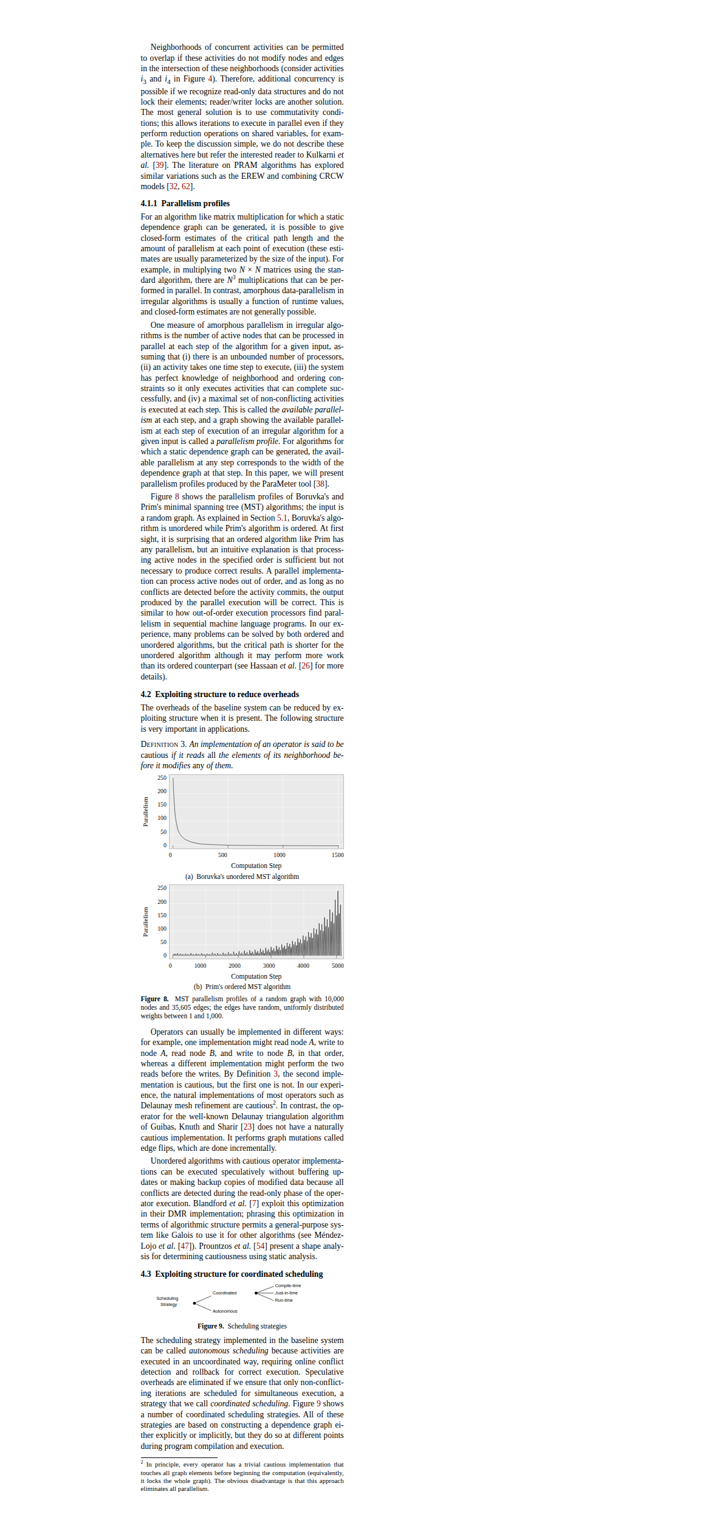Neighborhoods of concurrent activities can be permitted to overlap if these activities do not modify nodes and edges in the intersection of these neighborhoods (consider activities i3 and i4 in Figure 4). Therefore, additional concurrency is possible if we recognize read-only data structures and do not lock their elements; reader/writer locks are another solution. The most general solution is to use commutativity conditions; this allows iterations to execute in parallel even if they perform reduction operations on shared variables, for example. To keep the discussion simple, we do not describe these alternatives here but refer the interested reader to Kulkarni et al. [39]. The literature on PRAM algorithms has explored similar variations such as the EREW and combining CRCW models [32, 62].
4.1.1 Parallelism profiles
For an algorithm like matrix multiplication for which a static dependence graph can be generated, it is possible to give closed-form estimates of the critical path length and the amount of parallelism at each point of execution (these estimates are usually parameterized by the size of the input). For example, in multiplying two N × N matrices using the standard algorithm, there are N3 multiplications that can be performed in parallel. In contrast, amorphous data-parallelism in irregular algorithms is usually a function of runtime values, and closed-form estimates are not generally possible.
One measure of amorphous parallelism in irregular algorithms is the number of active nodes that can be processed in parallel at each step of the algorithm for a given input, assuming that (i) there is an unbounded number of processors, (ii) an activity takes one time step to execute, (iii) the system has perfect knowledge of neighborhood and ordering constraints so it only executes activities that can complete successfully, and (iv) a maximal set of non-conflicting activities is executed at each step. This is called the available parallelism at each step, and a graph showing the available parallelism at each step of execution of an irregular algorithm for a given input is called a parallelism profile. For algorithms for which a static dependence graph can be generated, the available parallelism at any step corresponds to the width of the dependence graph at that step. In this paper, we will present parallelism profiles produced by the ParaMeter tool [38].
Figure 8 shows the parallelism profiles of Boruvka's and Prim's minimal spanning tree (MST) algorithms; the input is a random graph. As explained in Section 5.1, Boruvka's algorithm is unordered while Prim's algorithm is ordered. At first sight, it is surprising that an ordered algorithm like Prim has any parallelism, but an intuitive explanation is that processing active nodes in the specified order is sufficient but not necessary to produce correct results. A parallel implementation can process active nodes out of order, and as long as no conflicts are detected before the activity commits, the output produced by the parallel execution will be correct. This is similar to how out-of-order execution processors find parallelism in sequential machine language programs. In our experience, many problems can be solved by both ordered and unordered algorithms, but the critical path is shorter for the unordered algorithm although it may perform more work than its ordered counterpart (see Hassaan et al. [26] for more details).
4.2 Exploiting structure to reduce overheads
The overheads of the baseline system can be reduced by exploiting structure when it is present. The following structure is very important in applications.
Definition 3. An implementation of an operator is said to be cautious if it reads all the elements of its neighborhood before it modifies any of them.
Parallelism
250200150100500
050010001500
Computation Step
(a) Boruvka's unordered MST algorithm
Parallelism
250200150100500
010002000300040005000
Computation Step
(b) Prim's ordered MST algorithm
Figure 8. MST parallelism profiles of a random graph with 10,000 nodes and 35,605 edges; the edges have random, uniformly distributed weights between 1 and 1,000.
Operators can usually be implemented in different ways: for example, one implementation might read node A, write to node A, read node B, and write to node B, in that order, whereas a different implementation might perform the two reads before the writes. By Definition 3, the second implementation is cautious, but the first one is not. In our experience, the natural implementations of most operators such as Delaunay mesh refinement are cautious2. In contrast, the operator for the well-known Delaunay triangulation algorithm of Guibas, Knuth and Sharir [23] does not have a naturally cautious implementation. It performs graph mutations called edge flips, which are done incrementally.
Unordered algorithms with cautious operator implementations can be executed speculatively without buffering updates or making backup copies of modified data because all conflicts are detected during the read-only phase of the operator execution. Blandford et al. [7] exploit this optimization in their DMR implementation; phrasing this optimization in terms of algorithmic structure permits a general-purpose system like Galois to use it for other algorithms (see Méndez-Lojo et al. [47]). Prountzos et al. [54] present a shape analysis for determining cautiousness using static analysis.
4.3 Exploiting structure for coordinated scheduling
Scheduling Strategy Coordinated Autonomous Compile-time Just-in-time Run-time
Figure 9. Scheduling strategies
The scheduling strategy implemented in the baseline system can be called autonomous scheduling because activities are executed in an uncoordinated way, requiring online conflict detection and rollback for correct execution. Speculative overheads are eliminated if we ensure that only non-conflicting iterations are scheduled for simultaneous execution, a strategy that we call coordinated scheduling. Figure 9 shows a number of coordinated scheduling strategies. All of these strategies are based on constructing a dependence graph either explicitly or implicitly, but they do so at different points during program compilation and execution.
2 In principle, every operator has a trivial cautious implementation that touches all graph elements before beginning the computation (equivalently, it locks the whole graph). The obvious disadvantage is that this approach eliminates all parallelism.